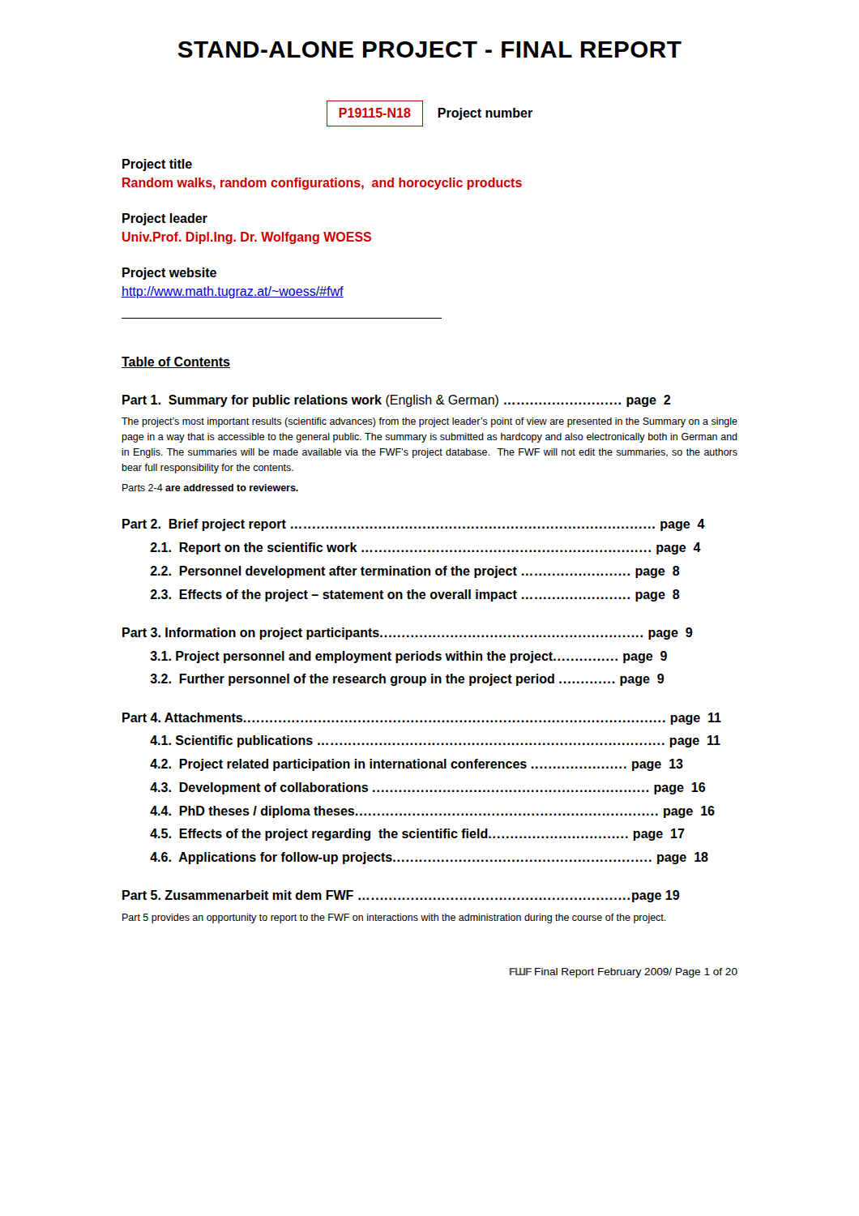STAND-ALONE PROJECT - FINAL REPORT
P19115-N18 Project number
Project title
Random walks, random configurations, and horocyclic products
Project leader
Univ.Prof. Dipl.Ing. Dr. Wolfgang WOESS
Project website
http://www.math.tugraz.at/~woess/#fwf
Table of Contents
Part 1. Summary for public relations work (English & German) …........................ page 2
The project’s most important results (scientific advances) from the project leader’s point of view are presented in the Summary on a single page in a way that is accessible to the general public. The summary is submitted as hardcopy and also electronically both in German and in Englis. The summaries will be made available via the FWF’s project database. The FWF will not edit the summaries, so the authors bear full responsibility for the contents.
Parts 2-4 are addressed to reviewers.
Part 2. Brief project report …................................................................................ page 4
2.1. Report on the scientific work …............................................................... page 4
2.2. Personnel development after termination of the project …...................... page 8
2.3. Effects of the project – statement on the overall impact …...................... page 8
Part 3. Information on project participants............................................................ page 9
3.1. Project personnel and employment periods within the project............... page 9
3.2. Further personnel of the research group in the project period ............. page 9
Part 4. Attachments................................................................................................ page 11
4.1. Scientific publications …............................................................................ page 11
4.2. Project related participation in international conferences ...................... page 13
4.3. Development of collaborations ............................................................... page 16
4.4. PhD theses / diploma theses..................................................................... page 16
4.5. Effects of the project regarding the scientific field................................ page 17
4.6. Applications for follow-up projects........................................................... page 18
Part 5. Zusammenarbeit mit dem FWF …........................................................... page 19
Part 5 provides an opportunity to report to the FWF on interactions with the administration during the course of the project.
FШF Final Report February 2009/ Page 1 of 20